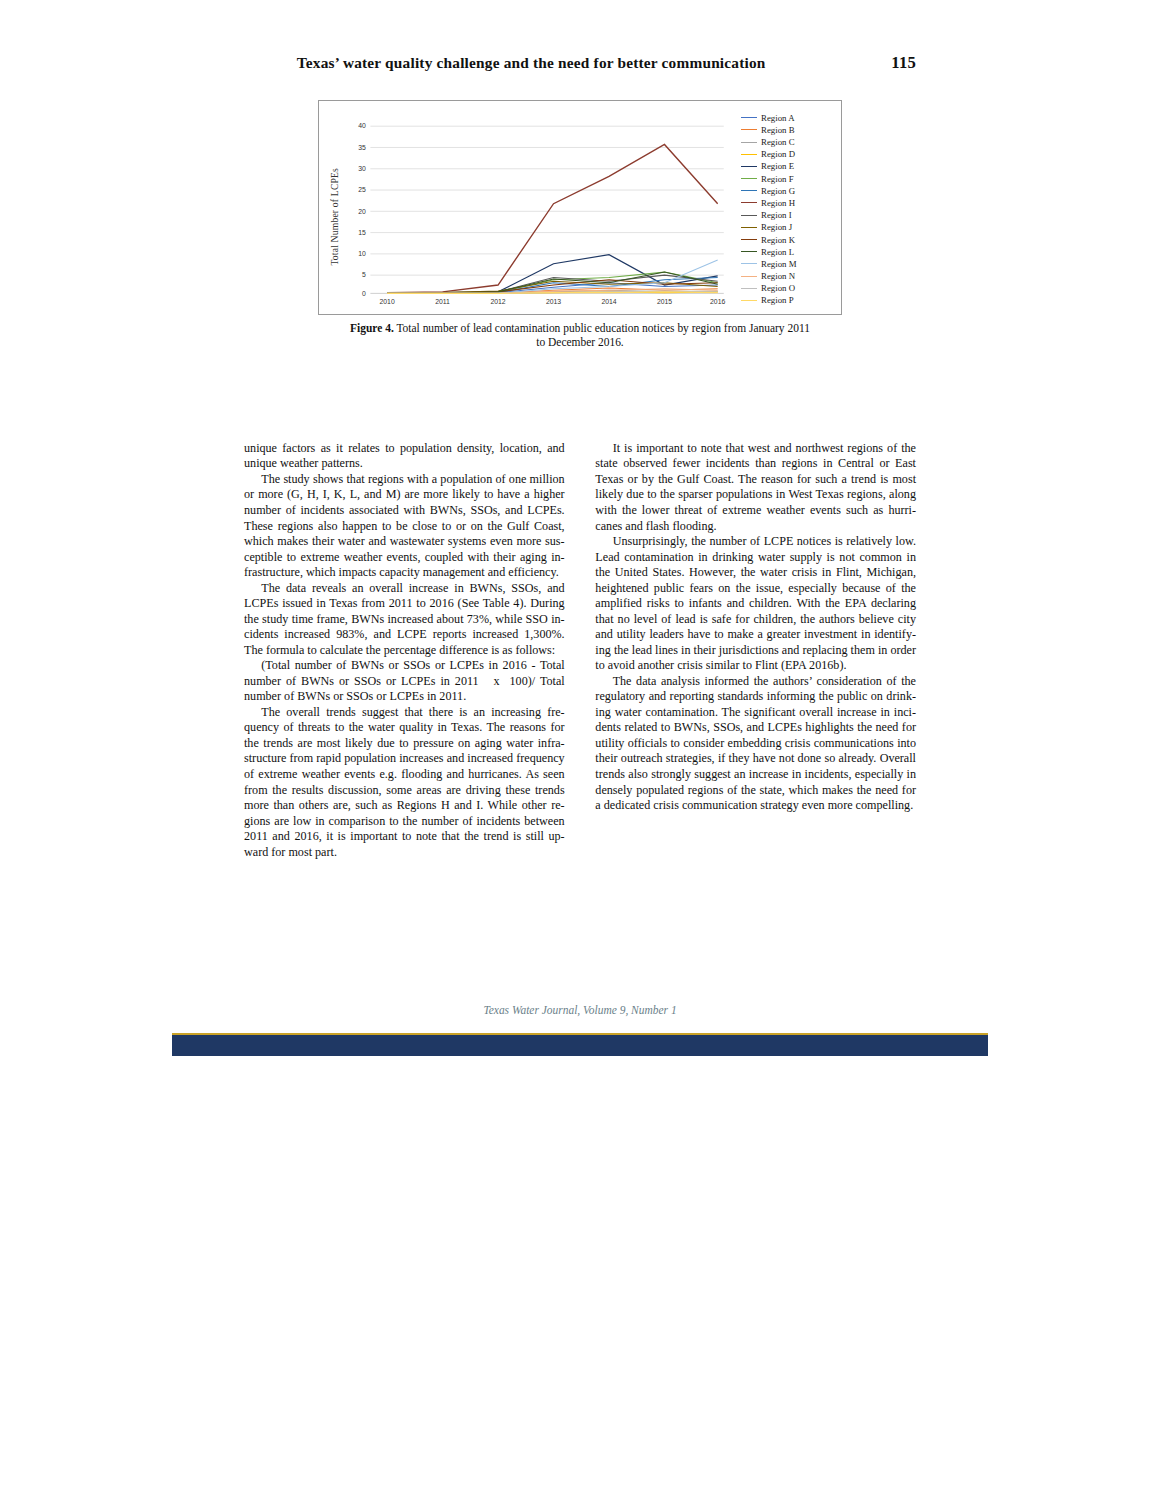Texas’ water quality challenge and the need for better communication 115
Total Number of LCPEs
40 35 30 25 20 15 10 5 0 2010 2011 2012 2013 2014 2015 2016
Region A
Region B
Region C
Region D
Region E
Region F
Region G
Region H
Region I
Region J
Region K
Region L
Region M
Region N
Region O
Region P
Figure 4. Total number of lead contamination public education notices by region from January 2011
to December 2016.
unique factors as it relates to population density, location, and unique weather patterns.
The study shows that regions with a population of one million or more (G, H, I, K, L, and M) are more likely to have a higher number of incidents associated with BWNs, SSOs, and LCPEs. These regions also happen to be close to or on the Gulf Coast, which makes their water and wastewater systems even more susceptible to extreme weather events, coupled with their aging infrastructure, which impacts capacity management and efficiency.
The data reveals an overall increase in BWNs, SSOs, and LCPEs issued in Texas from 2011 to 2016 (See Table 4). During the study time frame, BWNs increased about 73%, while SSO incidents increased 983%, and LCPE reports increased 1,300%. The formula to calculate the percentage difference is as follows:
(Total number of BWNs or SSOs or LCPEs in 2016 - Total number of BWNs or SSOs or LCPEs in 2011 x 100)/ Total number of BWNs or SSOs or LCPEs in 2011.
The overall trends suggest that there is an increasing frequency of threats to the water quality in Texas. The reasons for the trends are most likely due to pressure on aging water infrastructure from rapid population increases and increased frequency of extreme weather events e.g. flooding and hurricanes. As seen from the results discussion, some areas are driving these trends more than others are, such as Regions H and I. While other regions are low in comparison to the number of incidents between 2011 and 2016, it is important to note that the trend is still upward for most part.
It is important to note that west and northwest regions of the state observed fewer incidents than regions in Central or East Texas or by the Gulf Coast. The reason for such a trend is most likely due to the sparser populations in West Texas regions, along with the lower threat of extreme weather events such as hurricanes and flash flooding.
Unsurprisingly, the number of LCPE notices is relatively low. Lead contamination in drinking water supply is not common in the United States. However, the water crisis in Flint, Michigan, heightened public fears on the issue, especially because of the amplified risks to infants and children. With the EPA declaring that no level of lead is safe for children, the authors believe city and utility leaders have to make a greater investment in identifying the lead lines in their jurisdictions and replacing them in order to avoid another crisis similar to Flint (EPA 2016b).
The data analysis informed the authors’ consideration of the regulatory and reporting standards informing the public on drinking water contamination. The significant overall increase in incidents related to BWNs, SSOs, and LCPEs highlights the need for utility officials to consider embedding crisis communications into their outreach strategies, if they have not done so already. Overall trends also strongly suggest an increase in incidents, especially in densely populated regions of the state, which makes the need for a dedicated crisis communication strategy even more compelling.
Texas Water Journal, Volume 9, Number 1